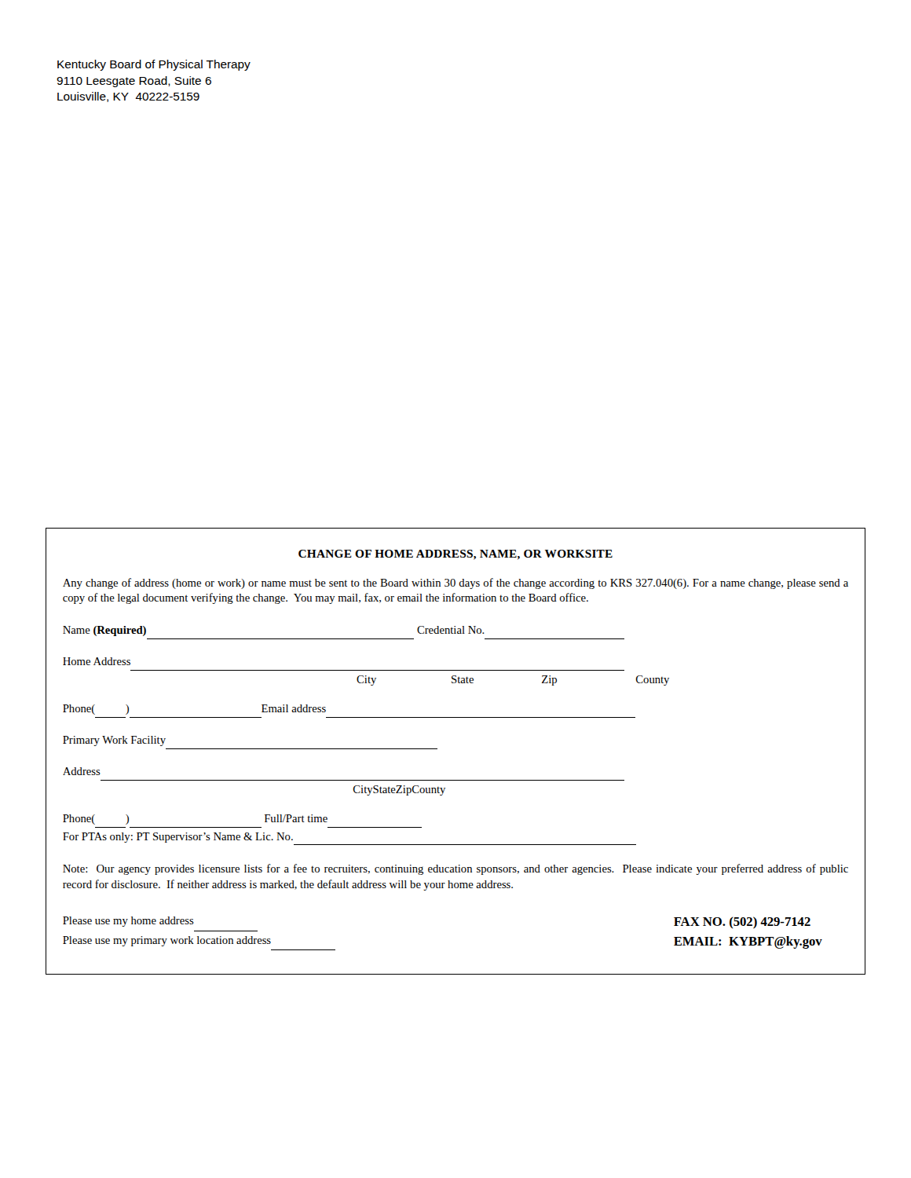Kentucky Board of Physical Therapy
9110 Leesgate Road, Suite 6
Louisville, KY 40222-5159
CHANGE OF HOME ADDRESS, NAME, OR WORKSITE
Any change of address (home or work) or name must be sent to the Board within 30 days of the change according to KRS 327.040(6). For a name change, please send a copy of the legal document verifying the change. You may mail, fax, or email the information to the Board office.
Name (Required) Credential No.
Home Address
City State Zip County
Phone( ) Email address
Primary Work Facility
Address
City State Zip County
Phone( ) Full/Part time
For PTAs only: PT Supervisor’s Name & Lic. No.
Note: Our agency provides licensure lists for a fee to recruiters, continuing education sponsors, and other agencies. Please indicate your preferred address of public record for disclosure. If neither address is marked, the default address will be your home address.
Please use my home address
Please use my primary work location address
FAX NO. (502) 429-7142
EMAIL: KYBPT@ky.gov